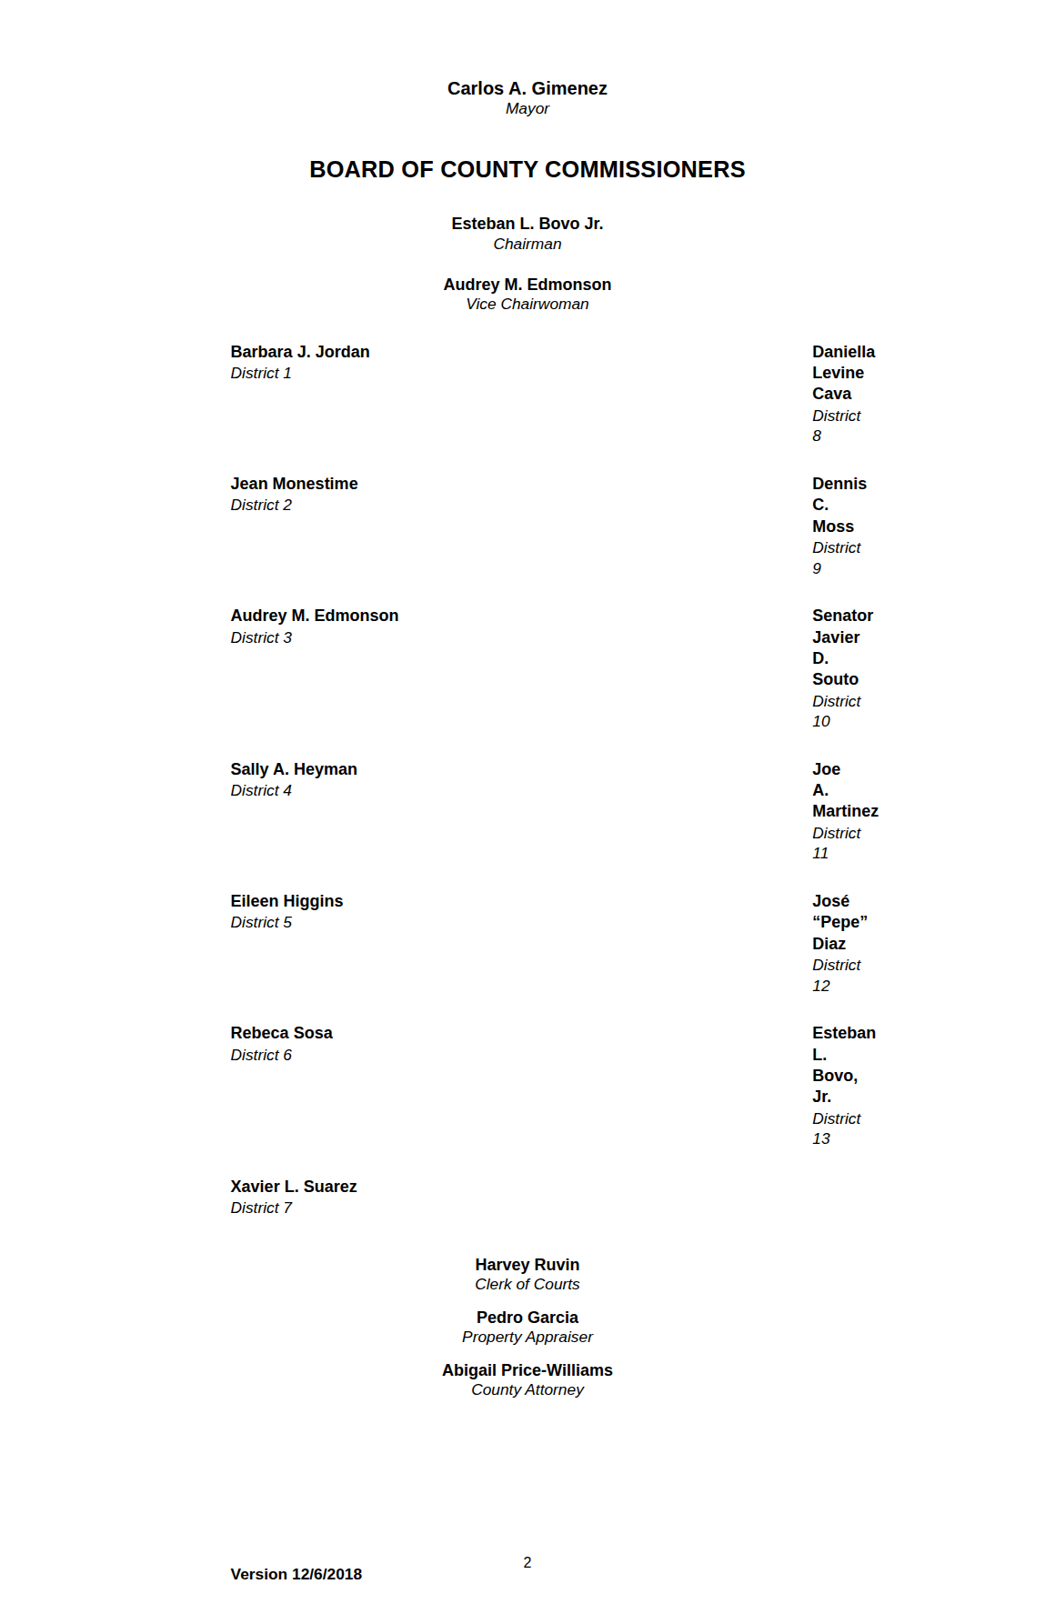Carlos A. Gimenez
Mayor
BOARD OF COUNTY COMMISSIONERS
Esteban L. Bovo Jr.
Chairman
Audrey M. Edmonson
Vice Chairwoman
| Barbara J. Jordan District 1 | Daniella Levine Cava District 8 |
| Jean Monestime District 2 | Dennis C. Moss District 9 |
| Audrey M. Edmonson District 3 | Senator Javier D. Souto District 10 |
| Sally A. Heyman District 4 | Joe A. Martinez District 11 |
| Eileen Higgins District 5 | José “Pepe” Diaz District 12 |
| Rebeca Sosa District 6 | Esteban L. Bovo, Jr. District 13 |
| Xavier L. Suarez District 7 | |
Harvey Ruvin
Clerk of Courts
Pedro Garcia
Property Appraiser
Abigail Price-Williams
County Attorney
2
Version 12/6/2018